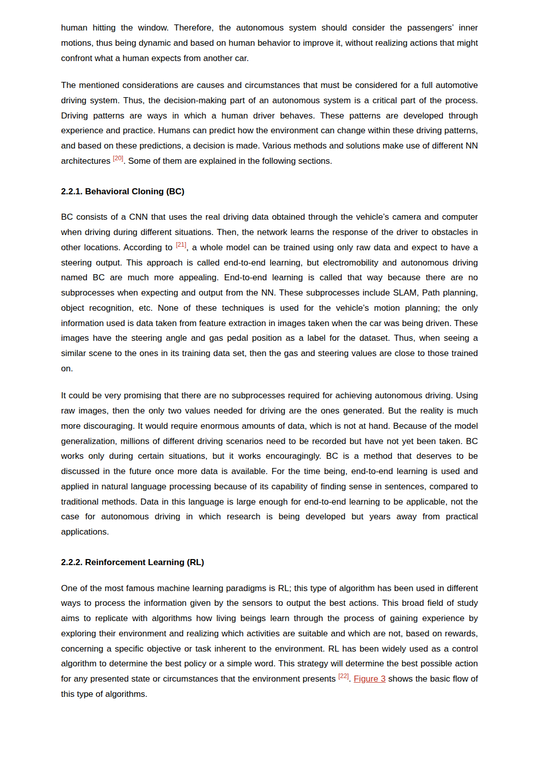human hitting the window. Therefore, the autonomous system should consider the passengers’ inner motions, thus being dynamic and based on human behavior to improve it, without realizing actions that might confront what a human expects from another car.
The mentioned considerations are causes and circumstances that must be considered for a full automotive driving system. Thus, the decision-making part of an autonomous system is a critical part of the process. Driving patterns are ways in which a human driver behaves. These patterns are developed through experience and practice. Humans can predict how the environment can change within these driving patterns, and based on these predictions, a decision is made. Various methods and solutions make use of different NN architectures [20]. Some of them are explained in the following sections.
2.2.1. Behavioral Cloning (BC)
BC consists of a CNN that uses the real driving data obtained through the vehicle’s camera and computer when driving during different situations. Then, the network learns the response of the driver to obstacles in other locations. According to [21], a whole model can be trained using only raw data and expect to have a steering output. This approach is called end-to-end learning, but electromobility and autonomous driving named BC are much more appealing. End-to-end learning is called that way because there are no subprocesses when expecting and output from the NN. These subprocesses include SLAM, Path planning, object recognition, etc. None of these techniques is used for the vehicle’s motion planning; the only information used is data taken from feature extraction in images taken when the car was being driven. These images have the steering angle and gas pedal position as a label for the dataset. Thus, when seeing a similar scene to the ones in its training data set, then the gas and steering values are close to those trained on.
It could be very promising that there are no subprocesses required for achieving autonomous driving. Using raw images, then the only two values needed for driving are the ones generated. But the reality is much more discouraging. It would require enormous amounts of data, which is not at hand. Because of the model generalization, millions of different driving scenarios need to be recorded but have not yet been taken. BC works only during certain situations, but it works encouragingly. BC is a method that deserves to be discussed in the future once more data is available. For the time being, end-to-end learning is used and applied in natural language processing because of its capability of finding sense in sentences, compared to traditional methods. Data in this language is large enough for end-to-end learning to be applicable, not the case for autonomous driving in which research is being developed but years away from practical applications.
2.2.2. Reinforcement Learning (RL)
One of the most famous machine learning paradigms is RL; this type of algorithm has been used in different ways to process the information given by the sensors to output the best actions. This broad field of study aims to replicate with algorithms how living beings learn through the process of gaining experience by exploring their environment and realizing which activities are suitable and which are not, based on rewards, concerning a specific objective or task inherent to the environment. RL has been widely used as a control algorithm to determine the best policy or a simple word. This strategy will determine the best possible action for any presented state or circumstances that the environment presents [22]. Figure 3 shows the basic flow of this type of algorithms.